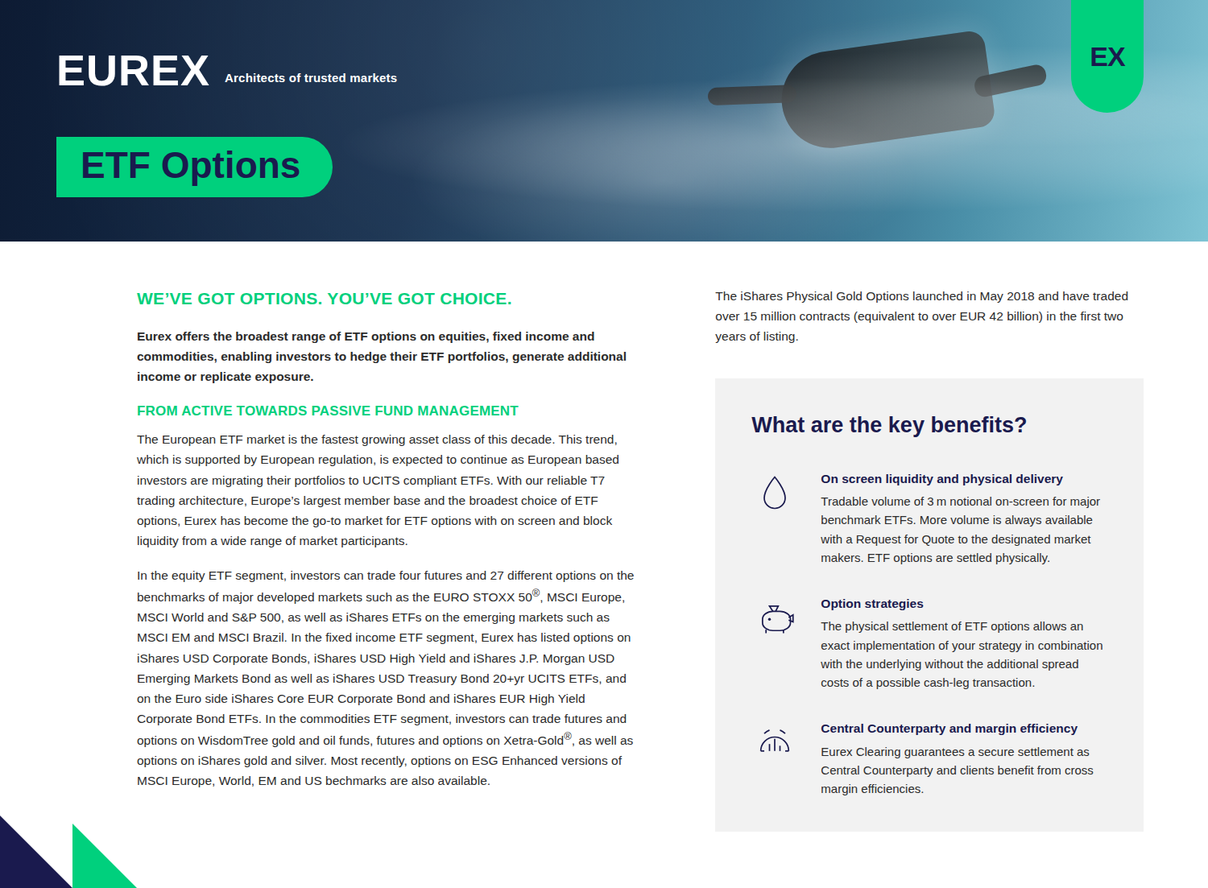EUREX
Architects of trusted markets
ETF Options
EX
We’ve got options. You’ve got choice.
Eurex offers the broadest range of ETF options on equities, fixed income and commodities, enabling investors to hedge their ETF portfolios, generate additional income or replicate exposure.
From active towards passive fund management
The European ETF market is the fastest growing asset class of this decade. This trend, which is supported by European regulation, is expected to continue as European based investors are migrating their portfolios to UCITS compliant ETFs. With our reliable T7 trading architecture, Europe’s largest member base and the broadest choice of ETF options, Eurex has become the go-to market for ETF options with on screen and block liquidity from a wide range of market participants.
In the equity ETF segment, investors can trade four futures and 27 different options on the benchmarks of major developed markets such as the EURO STOXX 50®, MSCI Europe, MSCI World and S&P 500, as well as iShares ETFs on the emerging markets such as MSCI EM and MSCI Brazil. In the fixed income ETF segment, Eurex has listed options on iShares USD Corporate Bonds, iShares USD High Yield and iShares J.P. Morgan USD Emerging Markets Bond as well as iShares USD Treasury Bond 20+yr UCITS ETFs, and on the Euro side iShares Core EUR Corporate Bond and iShares EUR High Yield Corporate Bond ETFs. In the commodities ETF segment, investors can trade futures and options on WisdomTree gold and oil funds, futures and options on Xetra-Gold®, as well as options on iShares gold and silver. Most recently, options on ESG Enhanced versions of MSCI Europe, World, EM and US bechmarks are also available.
The iShares Physical Gold Options launched in May 2018 and have traded over 15 million contracts (equivalent to over EUR 42 billion) in the first two years of listing.
What are the key benefits?
On screen liquidity and physical delivery
Tradable volume of 3 m notional on-screen for major benchmark ETFs. More volume is always available with a Request for Quote to the designated market makers. ETF options are settled physically.
Option strategies
The physical settlement of ETF options allows an exact implementation of your strategy in combination with the underlying without the additional spread costs of a possible cash-leg transaction.
Central Counterparty and margin efficiency
Eurex Clearing guarantees a secure settlement as Central Counterparty and clients benefit from cross margin efficiencies.